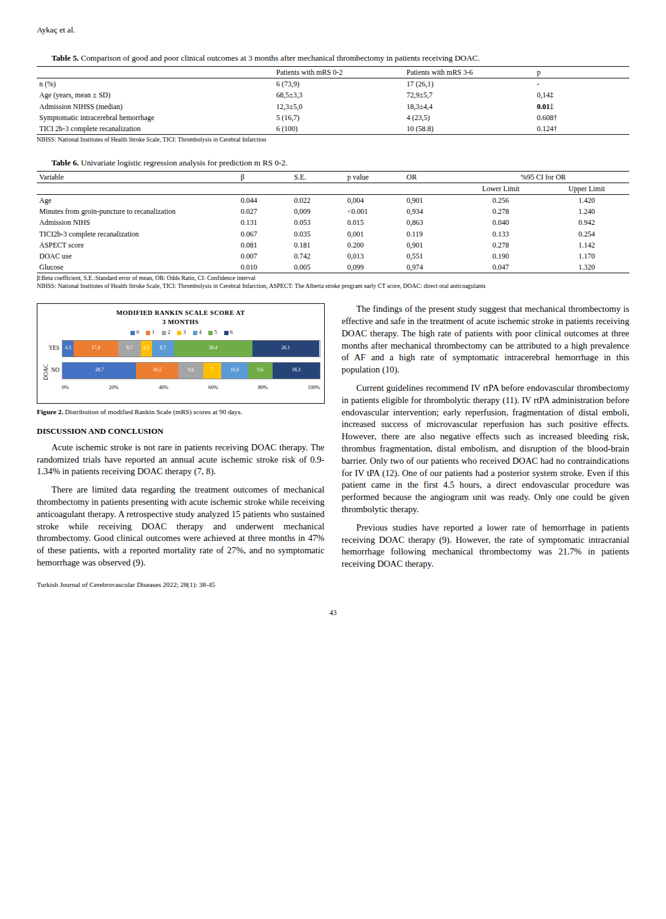Aykaç et al.
Table 5. Comparison of good and poor clinical outcomes at 3 months after mechanical thrombectomy in patients receiving DOAC.
| | Patients with mRS 0-2 | Patients with mRS 3-6 | p |
| --- | --- | --- | --- |
| n (%) | 6 (73,9) | 17 (26,1) | - |
| Age (years, mean ± SD) | 68,5±3,3 | 72,9±5,7 | 0,14‡ |
| Admission NIHSS (median) | 12,3±5,0 | 18,3±4,4 | 0.01 ‡ |
| Symptomatic intracerebral hemorrhage | 5 (16,7) | 4 (23,5) | 0.608† |
| TICI 2b-3 complete recanalization | 6 (100) | 10 (58.8) | 0.124† |
NIHSS: National Institutes of Health Stroke Scale, TICI: Thrombolysis in Cerebral Infarction
Table 6. Univariate logistic regression analysis for prediction m RS 0-2.
| Variable | β | S.E. | p value | OR | %95 CI for OR |
| --- | --- | --- | --- | --- | --- |
| | | | | | Lower Limit | Upper Limit |
| Age | 0.044 | 0.022 | 0,004 | 0,901 | 0.256 | 1.420 |
| Minutes from groin-puncture to recanalization | 0.027 | 0,009 | <0.001 | 0,934 | 0.278 | 1.240 |
| Admission NIHS | 0.131 | 0.053 | 0.015 | 0,863 | 0.040 | 0.942 |
| TICI2b-3 complete recanalization | 0.067 | 0.035 | 0,001 | 0.119 | 0.133 | 0.254 |
| ASPECT score | 0.081 | 0.181 | 0.200 | 0,901 | 0.278 | 1.142 |
| DOAC use | 0.007 | 0.742 | 0,013 | 0,551 | 0.190 | 1.170 |
| Glucose | 0.010 | 0.005 | 0,099 | 0,974 | 0.047 | 1.320 |
β:Beta coefficient, S.E.:Standard error of mean, OR: Odds Ratio, CI: Confidence interval
NIHSS: National Institutes of Health Stroke Scale, TICI: Thrombolysis in Cerebral Infarction, ASPECT: The Alberta stroke program early CT score, DOAC: direct oral anticoagulants
MODIFIED RANKIN SCALE SCORE AT
3 MONTHS
0 1 2 3 4 5 6
DOAC
YES
4,3
17,4
8,7
4,3
8,7
30,4
26,1
NO
28,7
16,5
9,6
7
10,4
9,6
18,3
0% 20% 40% 60% 80% 100%
Figure 2. Distribution of modified Rankin Scale (mRS) scores at 90 days.
DISCUSSION AND CONCLUSION
Acute ischemic stroke is not rare in patients receiving DOAC therapy. The randomized trials have reported an annual acute ischemic stroke risk of 0.9-1.34% in patients receiving DOAC therapy (7, 8).
There are limited data regarding the treatment outcomes of mechanical thrombectomy in patients presenting with acute ischemic stroke while receiving anticoagulant therapy. A retrospective study analyzed 15 patients who sustained stroke while receiving DOAC therapy and underwent mechanical thrombectomy. Good clinical outcomes were achieved at three months in 47% of these patients, with a reported mortality rate of 27%, and no symptomatic hemorrhage was observed (9).
Turkish Journal of Cerebrovascular Diseases 2022; 28(1): 38-45
The findings of the present study suggest that mechanical thrombectomy is effective and safe in the treatment of acute ischemic stroke in patients receiving DOAC therapy. The high rate of patients with poor clinical outcomes at three months after mechanical thrombectomy can be attributed to a high prevalence of AF and a high rate of symptomatic intracerebral hemorrhage in this population (10).
Current guidelines recommend IV rtPA before endovascular thrombectomy in patients eligible for thrombolytic therapy (11). IV rtPA administration before endovascular intervention; early reperfusion, fragmentation of distal emboli, increased success of microvascular reperfusion has such positive effects. However, there are also negative effects such as increased bleeding risk, thrombus fragmentation, distal embolism, and disruption of the blood-brain barrier. Only two of our patients who received DOAC had no contraindications for IV tPA (12). One of our patients had a posterior system stroke. Even if this patient came in the first 4.5 hours, a direct endovascular procedure was performed because the angiogram unit was ready. Only one could be given thrombolytic therapy.
Previous studies have reported a lower rate of hemorrhage in patients receiving DOAC therapy (9). However, the rate of symptomatic intracranial hemorrhage following mechanical thrombectomy was 21.7% in patients receiving DOAC therapy.
43